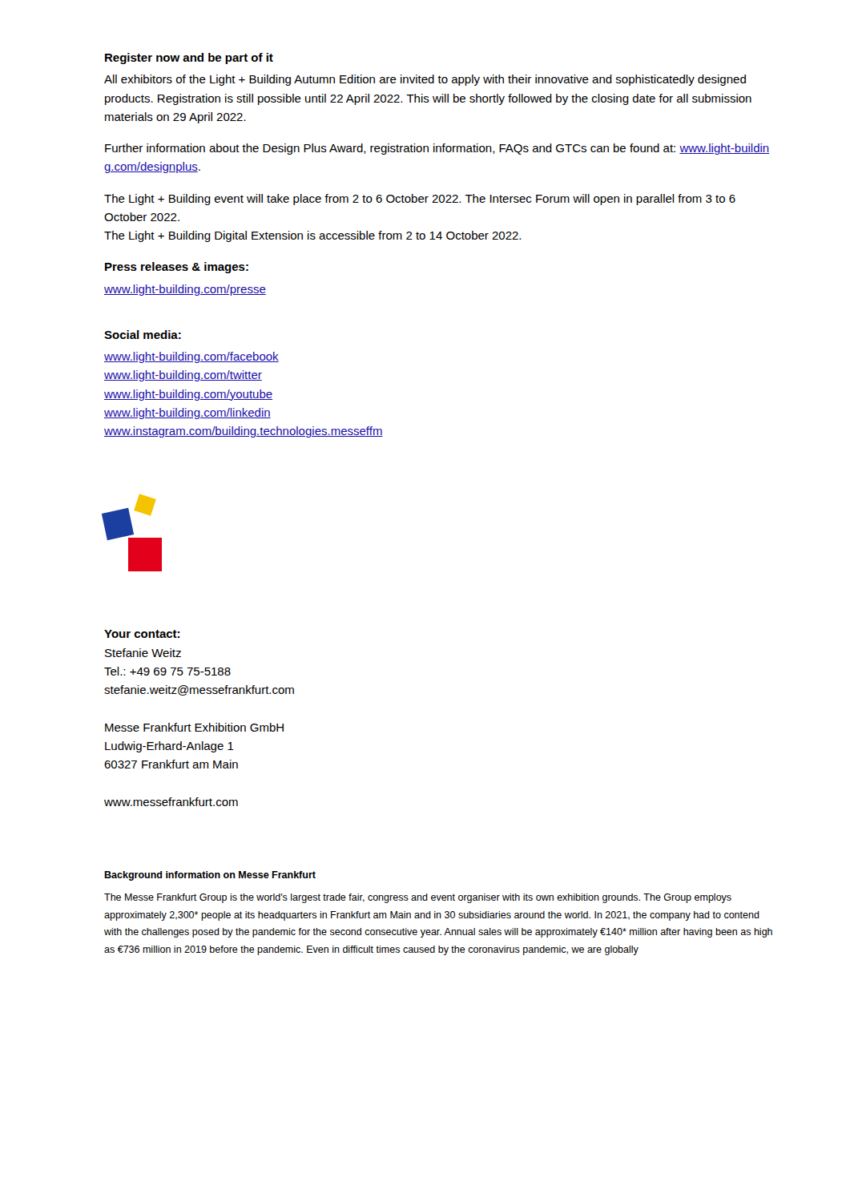Register now and be part of it
All exhibitors of the Light + Building Autumn Edition are invited to apply with their innovative and sophisticatedly designed products. Registration is still possible until 22 April 2022. This will be shortly followed by the closing date for all submission materials on 29 April 2022.
Further information about the Design Plus Award, registration information, FAQs and GTCs can be found at: www.light-building.com/designplus.
The Light + Building event will take place from 2 to 6 October 2022. The Intersec Forum will open in parallel from 3 to 6 October 2022.
The Light + Building Digital Extension is accessible from 2 to 14 October 2022.
Press releases & images:
www.light-building.com/presse
Social media:
www.light-building.com/facebook
www.light-building.com/twitter
www.light-building.com/youtube
www.light-building.com/linkedin
www.instagram.com/building.technologies.messeffm
Your contact:
Stefanie Weitz
Tel.: +49 69 75 75-5188
stefanie.weitz@messefrankfurt.com
Messe Frankfurt Exhibition GmbH
Ludwig-Erhard-Anlage 1
60327 Frankfurt am Main
www.messefrankfurt.com
Background information on Messe Frankfurt
The Messe Frankfurt Group is the world's largest trade fair, congress and event organiser with its own exhibition grounds. The Group employs approximately 2,300* people at its headquarters in Frankfurt am Main and in 30 subsidiaries around the world. In 2021, the company had to contend with the challenges posed by the pandemic for the second consecutive year. Annual sales will be approximately €140* million after having been as high as €736 million in 2019 before the pandemic. Even in difficult times caused by the coronavirus pandemic, we are globally